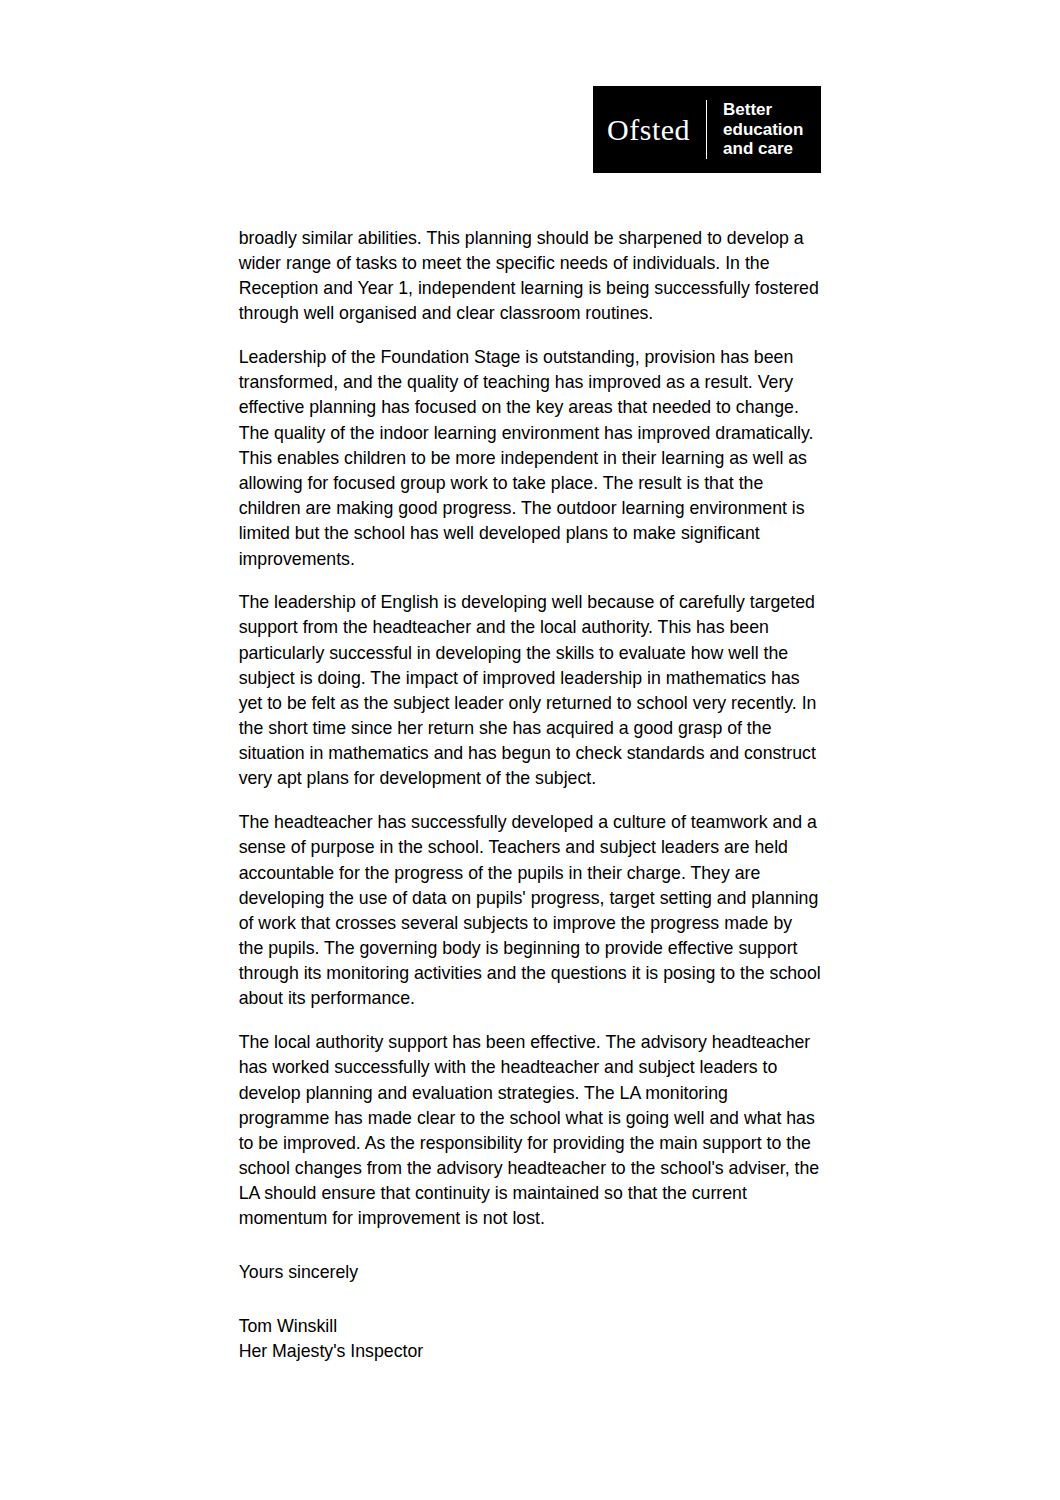Ofsted Better
education
and care
broadly similar abilities. This planning should be sharpened to develop a wider range of tasks to meet the specific needs of individuals. In the Reception and Year 1, independent learning is being successfully fostered through well organised and clear classroom routines.
Leadership of the Foundation Stage is outstanding, provision has been transformed, and the quality of teaching has improved as a result. Very effective planning has focused on the key areas that needed to change. The quality of the indoor learning environment has improved dramatically. This enables children to be more independent in their learning as well as allowing for focused group work to take place. The result is that the children are making good progress. The outdoor learning environment is limited but the school has well developed plans to make significant improvements.
The leadership of English is developing well because of carefully targeted support from the headteacher and the local authority. This has been particularly successful in developing the skills to evaluate how well the subject is doing. The impact of improved leadership in mathematics has yet to be felt as the subject leader only returned to school very recently. In the short time since her return she has acquired a good grasp of the situation in mathematics and has begun to check standards and construct very apt plans for development of the subject.
The headteacher has successfully developed a culture of teamwork and a sense of purpose in the school. Teachers and subject leaders are held accountable for the progress of the pupils in their charge. They are developing the use of data on pupils' progress, target setting and planning of work that crosses several subjects to improve the progress made by the pupils. The governing body is beginning to provide effective support through its monitoring activities and the questions it is posing to the school about its performance.
The local authority support has been effective. The advisory headteacher has worked successfully with the headteacher and subject leaders to develop planning and evaluation strategies. The LA monitoring programme has made clear to the school what is going well and what has to be improved. As the responsibility for providing the main support to the school changes from the advisory headteacher to the school's adviser, the LA should ensure that continuity is maintained so that the current momentum for improvement is not lost.
Yours sincerely
Tom Winskill
Her Majesty's Inspector